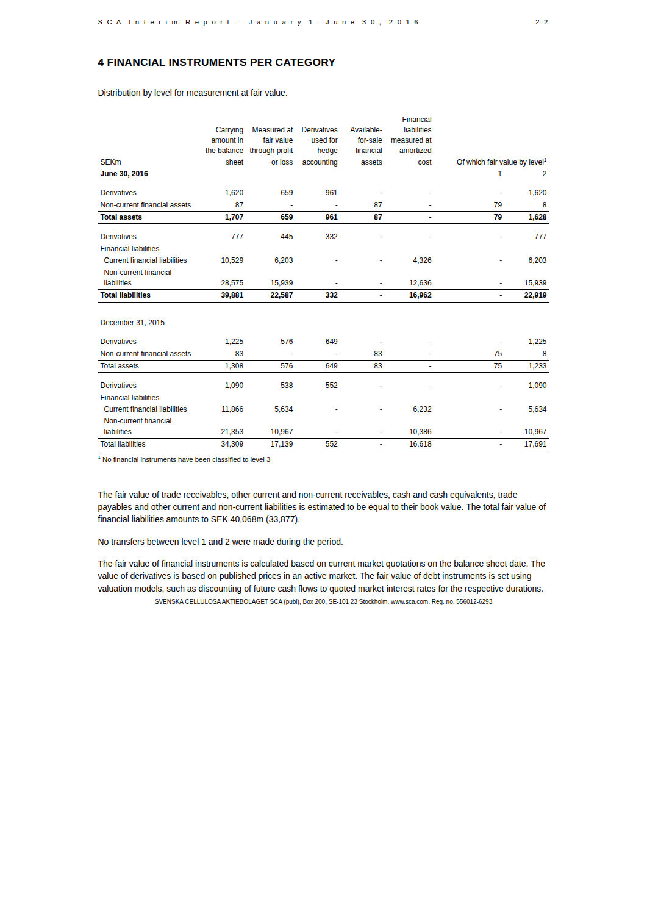S C A I n t e r i m R e p o r t – J a n u a r y 1 – J u n e 3 0 , 2 0 1 6
2 2
4 FINANCIAL INSTRUMENTS PER CATEGORY
Distribution by level for measurement at fair value.
| | | | | | Financial | | |
| --- | --- | --- | --- | --- | --- | --- | --- |
| | Carrying | Measured at | Derivatives | Available- | liabilities | | |
| | amount in | fair value | used for | for-sale | measured at | | |
| | the balance | through profit | hedge | financial | amortized | | |
| SEKm | sheet | or loss | accounting | assets | cost | Of which fair value by level 1 |
| June 30, 2016 | | | | | | 1 | 2 |
| Derivatives | 1,620 | 659 | 961 | - | - | - | 1,620 |
| Non-current financial assets | 87 | - | - | 87 | - | 79 | 8 |
| Total assets | 1,707 | 659 | 961 | 87 | - | 79 | 1,628 |
| Derivatives | 777 | 445 | 332 | - | - | - | 777 |
| Financial liabilities | | | | | | | |
| Current financial liabilities | 10,529 | 6,203 | - | - | 4,326 | - | 6,203 |
| Non-current financial liabilities | 28,575 | 15,939 | - | - | 12,636 | - | 15,939 |
| Total liabilities | 39,881 | 22,587 | 332 | - | 16,962 | - | 22,919 |
| December 31, 2015 | | | | | | | |
| Derivatives | 1,225 | 576 | 649 | - | - | - | 1,225 |
| Non-current financial assets | 83 | - | - | 83 | - | 75 | 8 |
| Total assets | 1,308 | 576 | 649 | 83 | - | 75 | 1,233 |
| Derivatives | 1,090 | 538 | 552 | - | - | - | 1,090 |
| Financial liabilities | | | | | | | |
| Current financial liabilities | 11,866 | 5,634 | - | - | 6,232 | - | 5,634 |
| Non-current financial liabilities | 21,353 | 10,967 | - | - | 10,386 | - | 10,967 |
| Total liabilities | 34,309 | 17,139 | 552 | - | 16,618 | - | 17,691 |
1 No financial instruments have been classified to level 3
The fair value of trade receivables, other current and non-current receivables, cash and cash equivalents, trade payables and other current and non-current liabilities is estimated to be equal to their book value. The total fair value of financial liabilities amounts to SEK 40,068m (33,877).
No transfers between level 1 and 2 were made during the period.
The fair value of financial instruments is calculated based on current market quotations on the balance sheet date. The value of derivatives is based on published prices in an active market. The fair value of debt instruments is set using valuation models, such as discounting of future cash flows to quoted market interest rates for the respective durations.
SVENSKA CELLULOSA AKTIEBOLAGET SCA (publ), Box 200, SE-101 23 Stockholm. www.sca.com. Reg. no. 556012-6293